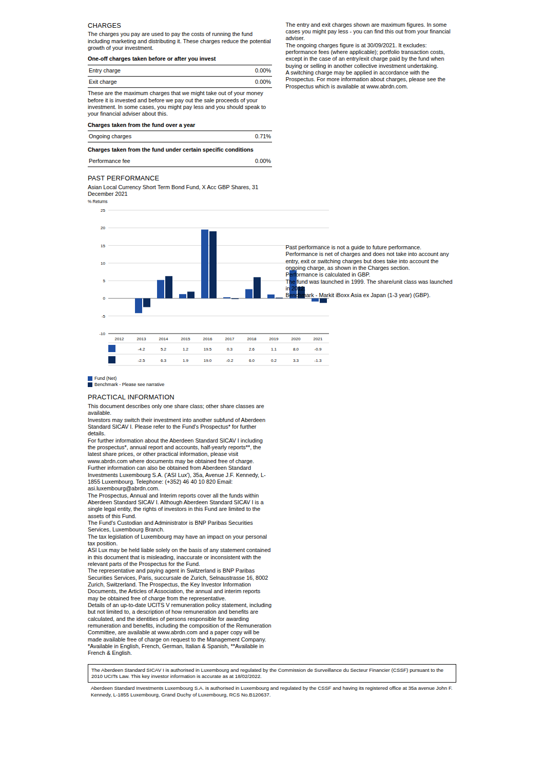Charges
The charges you pay are used to pay the costs of running the fund including marketing and distributing it. These charges reduce the potential growth of your investment.
One-off charges taken before or after you invest
| Entry charge | 0.00% |
| Exit charge | 0.00% |
These are the maximum charges that we might take out of your money before it is invested and before we pay out the sale proceeds of your investment. In some cases, you might pay less and you should speak to your financial adviser about this.
Charges taken from the fund over a year
| Ongoing charges | 0.71% |
Charges taken from the fund under certain specific conditions
| Performance fee | 0.00% |
Past Performance
Asian Local Currency Short Term Bond Fund, X Acc GBP Shares, 31 December 2021
% Returns
25 20 15 10 5 0 -5 -10 2012 2013 2014 2015 2016 2017 2018 2019 2020 2021 -4.2 5.2 1.2 19.5 0.3 2.6 1.1 8.0 -0.9 -2.5 6.3 1.9 19.0 -0.2 6.0 0.2 3.3 -1.3
Fund (Net)
Benchmark - Please see narrative
The entry and exit charges shown are maximum figures. In some cases you might pay less - you can find this out from your financial adviser.
The ongoing charges figure is at 30/09/2021. It excludes: performance fees (where applicable); portfolio transaction costs, except in the case of an entry/exit charge paid by the fund when buying or selling in another collective investment undertaking.
A switching charge may be applied in accordance with the Prospectus. For more information about charges, please see the Prospectus which is available at www.abrdn.com.
Past performance is not a guide to future performance.
Performance is net of charges and does not take into account any entry, exit or switching charges but does take into account the ongoing charge, as shown in the Charges section.
Performance is calculated in GBP.
The fund was launched in 1999. The share/unit class was launched in 2012.
Benchmark - Markit iBoxx Asia ex Japan (1-3 year) (GBP).
Practical Information
This document describes only one share class; other share classes are available.
Investors may switch their investment into another subfund of Aberdeen Standard SICAV I. Please refer to the Fund's Prospectus* for further details.
For further information about the Aberdeen Standard SICAV I including the prospectus*, annual report and accounts, half-yearly reports**, the latest share prices, or other practical information, please visit www.abrdn.com where documents may be obtained free of charge. Further information can also be obtained from Aberdeen Standard Investments Luxembourg S.A. ('ASI Lux'), 35a, Avenue J.F. Kennedy, L-1855 Luxembourg. Telephone: (+352) 46 40 10 820 Email: asi.luxembourg@abrdn.com.
The Prospectus, Annual and Interim reports cover all the funds within Aberdeen Standard SICAV I. Although Aberdeen Standard SICAV I is a single legal entity, the rights of investors in this Fund are limited to the assets of this Fund.
The Fund's Custodian and Administrator is BNP Paribas Securities Services, Luxembourg Branch.
The tax legislation of Luxembourg may have an impact on your personal tax position.
ASI Lux may be held liable solely on the basis of any statement contained in this document that is misleading, inaccurate or inconsistent with the relevant parts of the Prospectus for the Fund.
The representative and paying agent in Switzerland is BNP Paribas Securities Services, Paris, succursale de Zurich, Selnaustrasse 16, 8002 Zurich, Switzerland. The Prospectus, the Key Investor Information Documents, the Articles of Association, the annual and interim reports may be obtained free of charge from the representative.
Details of an up-to-date UCITS V remuneration policy statement, including but not limited to, a description of how remuneration and benefits are calculated, and the identities of persons responsible for awarding remuneration and benefits, including the composition of the Remuneration Committee, are available at www.abrdn.com and a paper copy will be made available free of charge on request to the Management Company.
*Available in English, French, German, Italian & Spanish, **Available in French & English.
The Aberdeen Standard SICAV I is authorised in Luxembourg and regulated by the Commission de Surveillance du Secteur Financier (CSSF) pursuant to the 2010 UCITs Law. This key investor information is accurate as at 18/02/2022.
Aberdeen Standard Investments Luxembourg S.A. is authorised in Luxembourg and regulated by the CSSF and having its registered office at 35a avenue John F. Kennedy, L-1855 Luxembourg, Grand Duchy of Luxembourg, RCS No.B120637.